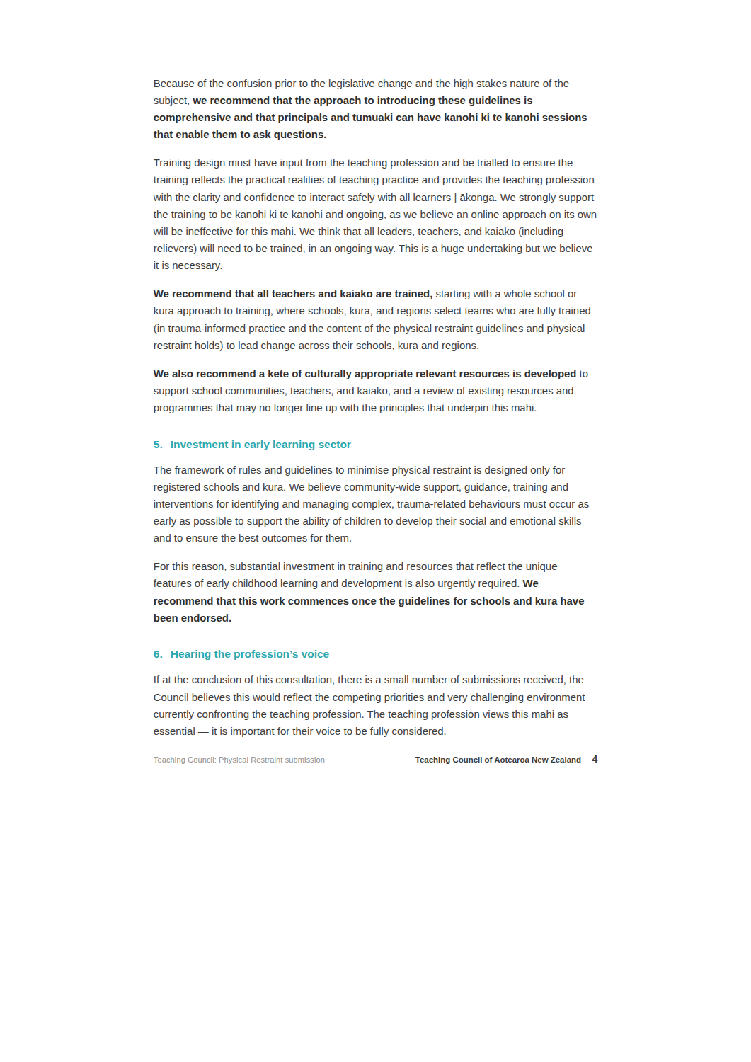Because of the confusion prior to the legislative change and the high stakes nature of the subject, we recommend that the approach to introducing these guidelines is comprehensive and that principals and tumuaki can have kanohi ki te kanohi sessions that enable them to ask questions.
Training design must have input from the teaching profession and be trialled to ensure the training reflects the practical realities of teaching practice and provides the teaching profession with the clarity and confidence to interact safely with all learners | ākonga. We strongly support the training to be kanohi ki te kanohi and ongoing, as we believe an online approach on its own will be ineffective for this mahi. We think that all leaders, teachers, and kaiako (including relievers) will need to be trained, in an ongoing way. This is a huge undertaking but we believe it is necessary.
We recommend that all teachers and kaiako are trained, starting with a whole school or kura approach to training, where schools, kura, and regions select teams who are fully trained (in trauma-informed practice and the content of the physical restraint guidelines and physical restraint holds) to lead change across their schools, kura and regions.
We also recommend a kete of culturally appropriate relevant resources is developed to support school communities, teachers, and kaiako, and a review of existing resources and programmes that may no longer line up with the principles that underpin this mahi.
5. Investment in early learning sector
The framework of rules and guidelines to minimise physical restraint is designed only for registered schools and kura. We believe community-wide support, guidance, training and interventions for identifying and managing complex, trauma-related behaviours must occur as early as possible to support the ability of children to develop their social and emotional skills and to ensure the best outcomes for them.
For this reason, substantial investment in training and resources that reflect the unique features of early childhood learning and development is also urgently required. We recommend that this work commences once the guidelines for schools and kura have been endorsed.
6. Hearing the profession’s voice
If at the conclusion of this consultation, there is a small number of submissions received, the Council believes this would reflect the competing priorities and very challenging environment currently confronting the teaching profession. The teaching profession views this mahi as essential — it is important for their voice to be fully considered.
Teaching Council: Physical Restraint submission
Teaching Council of Aotearoa New Zealand4